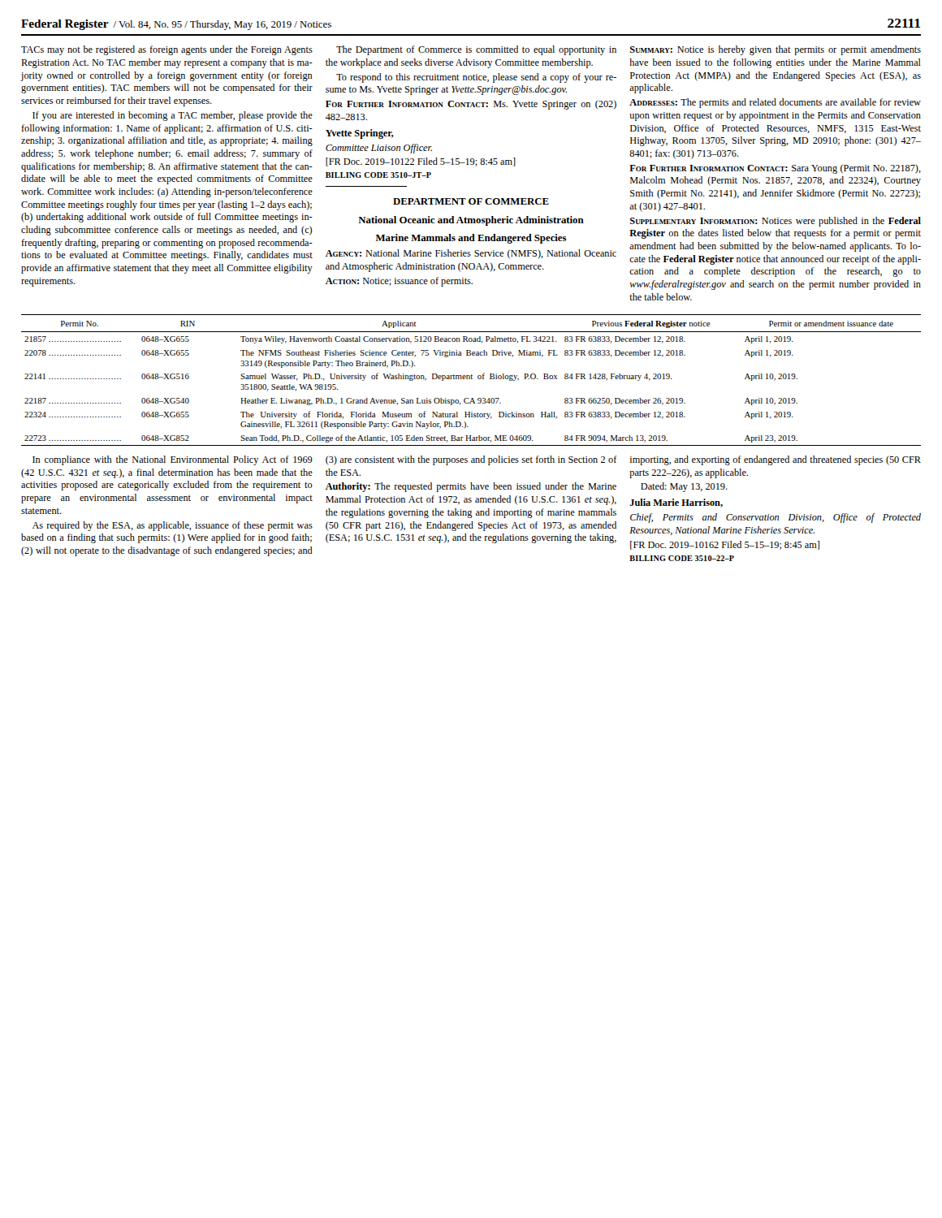Federal Register
/ Vol. 84, No. 95 / Thursday, May 16, 2019 / Notices
22111
TACs may not be registered as foreign agents under the Foreign Agents Registration Act. No TAC member may represent a company that is majority owned or controlled by a foreign government entity (or foreign government entities). TAC members will not be compensated for their services or reimbursed for their travel expenses.
If you are interested in becoming a TAC member, please provide the following information: 1. Name of applicant; 2. affirmation of U.S. citizenship; 3. organizational affiliation and title, as appropriate; 4. mailing address; 5. work telephone number; 6. email address; 7. summary of qualifications for membership; 8. An affirmative statement that the candidate will be able to meet the expected commitments of Committee work. Committee work includes: (a) Attending in-person/teleconference Committee meetings roughly four times per year (lasting 1–2 days each); (b) undertaking additional work outside of full Committee meetings including subcommittee conference calls or meetings as needed, and (c) frequently drafting, preparing or commenting on proposed recommendations to be evaluated at Committee meetings. Finally, candidates must provide an affirmative statement that they meet all Committee eligibility requirements.
The Department of Commerce is committed to equal opportunity in the workplace and seeks diverse Advisory Committee membership.
To respond to this recruitment notice, please send a copy of your resume to Ms. Yvette Springer at Yvette.Springer@bis.doc.gov.
For Further Information Contact: Ms. Yvette Springer on (202) 482–2813.
Yvette Springer,
Committee Liaison Officer.
[FR Doc. 2019–10122 Filed 5–15–19; 8:45 am]
BILLING CODE 3510–JT–P
DEPARTMENT OF COMMERCE
National Oceanic and Atmospheric Administration
Marine Mammals and Endangered Species
Agency: National Marine Fisheries Service (NMFS), National Oceanic and Atmospheric Administration (NOAA), Commerce.
Action: Notice; issuance of permits.
Summary: Notice is hereby given that permits or permit amendments have been issued to the following entities under the Marine Mammal Protection Act (MMPA) and the Endangered Species Act (ESA), as applicable.
Addresses: The permits and related documents are available for review upon written request or by appointment in the Permits and Conservation Division, Office of Protected Resources, NMFS, 1315 East-West Highway, Room 13705, Silver Spring, MD 20910; phone: (301) 427–8401; fax: (301) 713–0376.
For Further Information Contact: Sara Young (Permit No. 22187), Malcolm Mohead (Permit Nos. 21857, 22078, and 22324), Courtney Smith (Permit No. 22141), and Jennifer Skidmore (Permit No. 22723); at (301) 427–8401.
Supplementary Information: Notices were published in the Federal Register on the dates listed below that requests for a permit or permit amendment had been submitted by the below-named applicants. To locate the Federal Register notice that announced our receipt of the application and a complete description of the research, go to www.federalregister.gov and search on the permit number provided in the table below.
| Permit No. | RIN | Applicant | Previous Federal Register notice | Permit or amendment issuance date |
| --- | --- | --- | --- | --- |
| 21857 ........................... | 0648–XG655 | Tonya Wiley, Havenworth Coastal Conservation, 5120 Beacon Road, Palmetto, FL 34221. | 83 FR 63833, December 12, 2018. | April 1, 2019. |
| 22078 ........................... | 0648–XG655 | The NFMS Southeast Fisheries Science Center, 75 Virginia Beach Drive, Miami, FL 33149 (Responsible Party: Theo Brainerd, Ph.D.). | 83 FR 63833, December 12, 2018. | April 1, 2019. |
| 22141 ........................... | 0648–XG516 | Samuel Wasser, Ph.D., University of Washington, Department of Biology, P.O. Box 351800, Seattle, WA 98195. | 84 FR 1428, February 4, 2019. | April 10, 2019. |
| 22187 ........................... | 0648–XG540 | Heather E. Liwanag, Ph.D., 1 Grand Avenue, San Luis Obispo, CA 93407. | 83 FR 66250, December 26, 2019. | April 10, 2019. |
| 22324 ........................... | 0648–XG655 | The University of Florida, Florida Museum of Natural History, Dickinson Hall, Gainesville, FL 32611 (Responsible Party: Gavin Naylor, Ph.D.). | 83 FR 63833, December 12, 2018. | April 1, 2019. |
| 22723 ........................... | 0648–XG852 | Sean Todd, Ph.D., College of the Atlantic, 105 Eden Street, Bar Harbor, ME 04609. | 84 FR 9094, March 13, 2019. | April 23, 2019. |
In compliance with the National Environmental Policy Act of 1969 (42 U.S.C. 4321 et seq.), a final determination has been made that the activities proposed are categorically excluded from the requirement to prepare an environmental assessment or environmental impact statement.
As required by the ESA, as applicable, issuance of these permit was based on a finding that such permits: (1) Were applied for in good faith; (2) will not operate to the disadvantage of such endangered species; and (3) are consistent with the purposes and policies set forth in Section 2 of the ESA.
Authority: The requested permits have been issued under the Marine Mammal Protection Act of 1972, as amended (16 U.S.C. 1361 et seq.), the regulations governing the taking and importing of marine mammals (50 CFR part 216), the Endangered Species Act of 1973, as amended (ESA; 16 U.S.C. 1531 et seq.), and the regulations governing the taking, importing, and exporting of endangered and threatened species (50 CFR parts 222–226), as applicable.
Dated: May 13, 2019.
Julia Marie Harrison,
Chief, Permits and Conservation Division, Office of Protected Resources, National Marine Fisheries Service.
[FR Doc. 2019–10162 Filed 5–15–19; 8:45 am]
BILLING CODE 3510–22–P